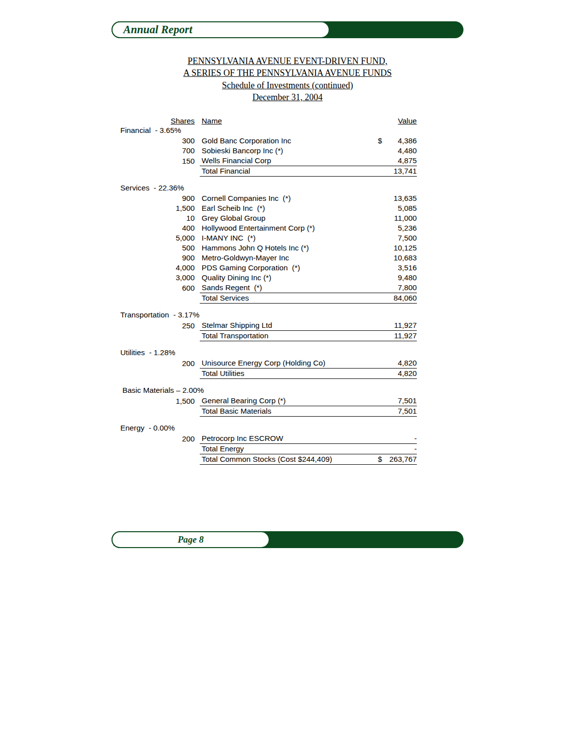Annual Report
PENNSYLVANIA AVENUE EVENT-DRIVEN FUND,
A SERIES OF THE PENNSYLVANIA AVENUE FUNDS
Schedule of Investments (continued)
December 31, 2004
| Shares | Name | | Value |
| Financial - 3.65% |
| 300 | Gold Banc Corporation Inc | $ | 4,386 |
| 700 | Sobieski Bancorp Inc (*) | | 4,480 |
| 150 | Wells Financial Corp | | 4,875 |
| | Total Financial | | 13,741 |
| Services - 22.36% |
| 900 | Cornell Companies Inc (*) | | 13,635 |
| 1,500 | Earl Scheib Inc (*) | | 5,085 |
| 10 | Grey Global Group | | 11,000 |
| 400 | Hollywood Entertainment Corp (*) | | 5,236 |
| 5,000 | I-MANY INC (*) | | 7,500 |
| 500 | Hammons John Q Hotels Inc (*) | | 10,125 |
| 900 | Metro-Goldwyn-Mayer Inc | | 10,683 |
| 4,000 | PDS Gaming Corporation (*) | | 3,516 |
| 3,000 | Quality Dining Inc (*) | | 9,480 |
| 600 | Sands Regent (*) | | 7,800 |
| | Total Services | | 84,060 |
| Transportation - 3.17% |
| 250 | Stelmar Shipping Ltd | | 11,927 |
| | Total Transportation | | 11,927 |
| Utilities - 1.28% |
| 200 | Unisource Energy Corp (Holding Co) | | 4,820 |
| | Total Utilities | | 4,820 |
| Basic Materials – 2.00% |
| 1,500 | General Bearing Corp (*) | | 7,501 |
| | Total Basic Materials | | 7,501 |
| Energy - 0.00% |
| 200 | Petrocorp Inc ESCROW | | - |
| | Total Energy | | - |
| | Total Common Stocks (Cost $244,409) | $ | 263,767 |
See accompanying notes to the financial statements.
Page 8